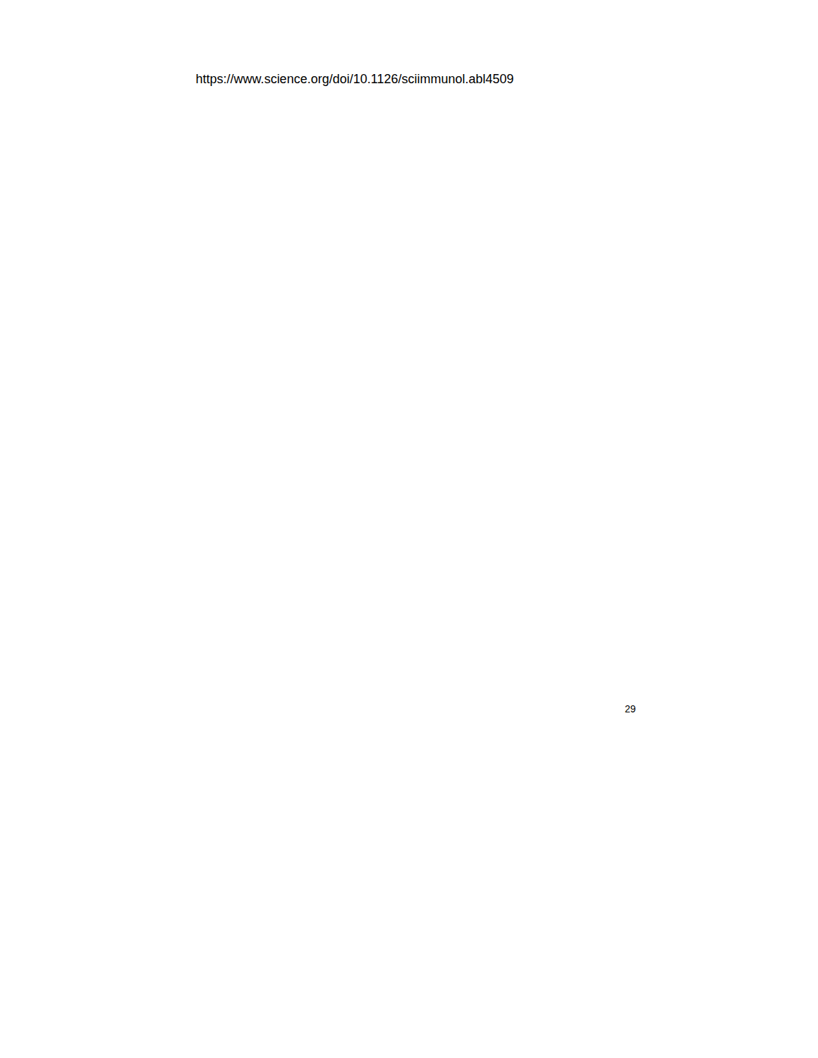https://www.science.org/doi/10.1126/sciimmunol.abl4509
29